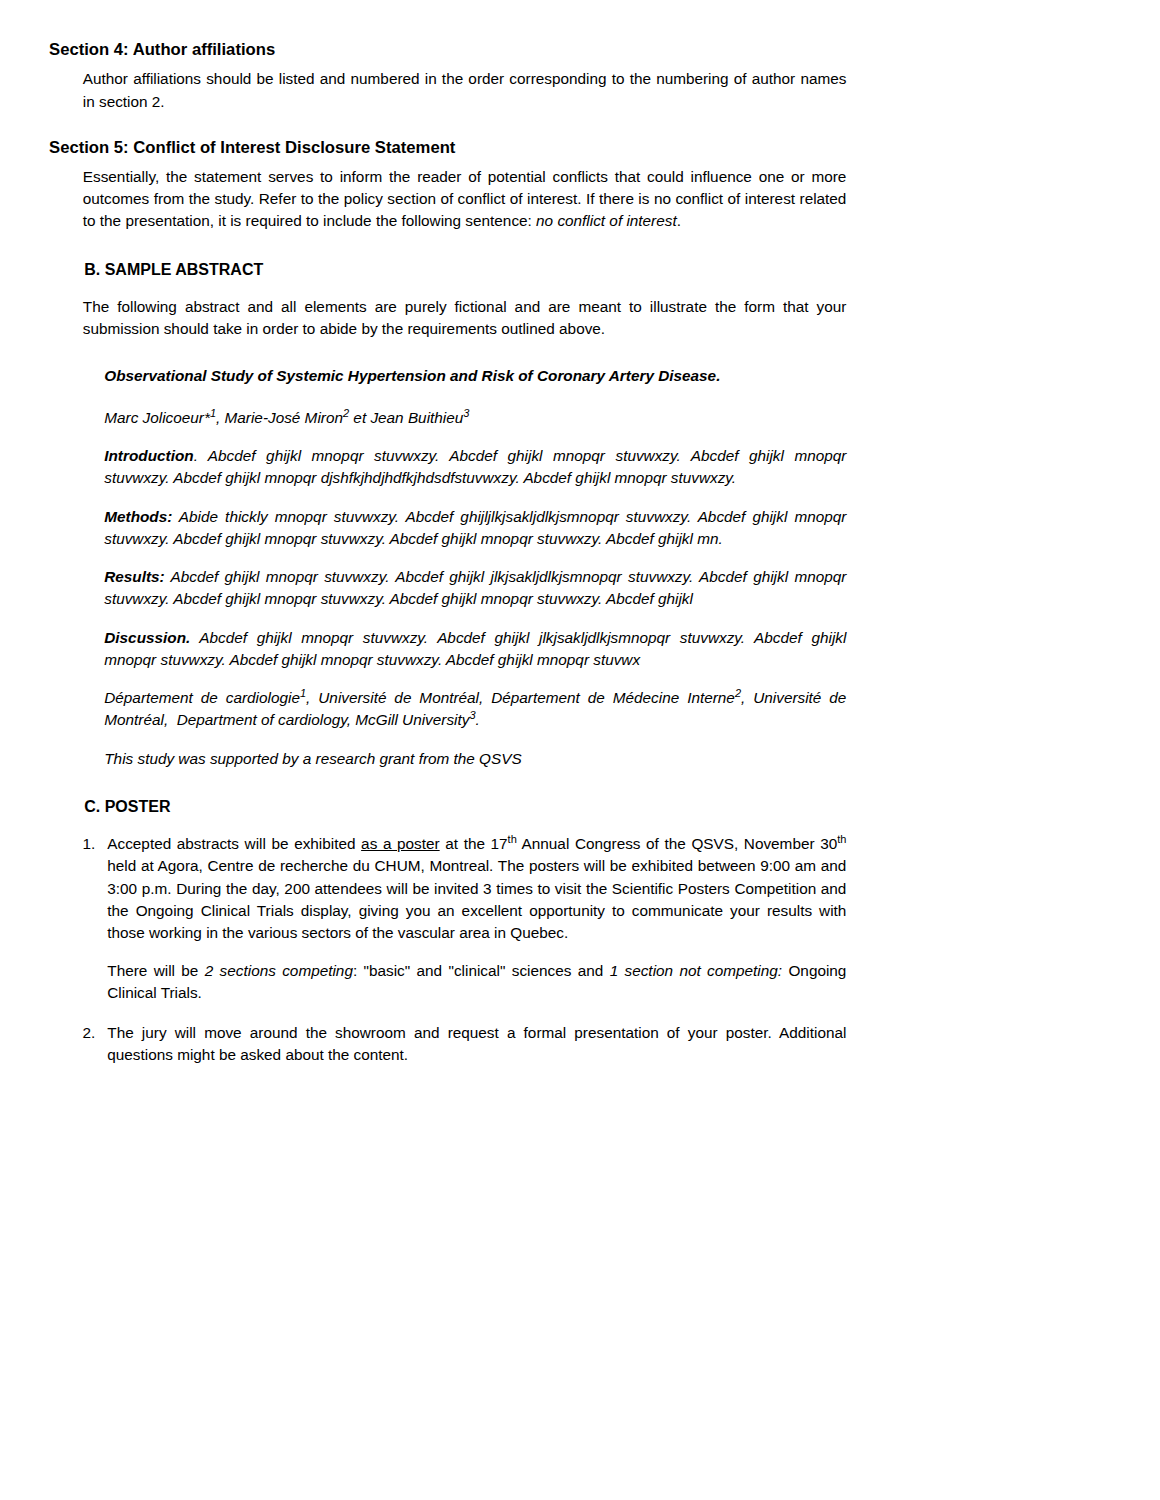Section 4: Author affiliations
Author affiliations should be listed and numbered in the order corresponding to the numbering of author names in section 2.
Section 5: Conflict of Interest Disclosure Statement
Essentially, the statement serves to inform the reader of potential conflicts that could influence one or more outcomes from the study. Refer to the policy section of conflict of interest. If there is no conflict of interest related to the presentation, it is required to include the following sentence: no conflict of interest.
B. SAMPLE ABSTRACT
The following abstract and all elements are purely fictional and are meant to illustrate the form that your submission should take in order to abide by the requirements outlined above.
Observational Study of Systemic Hypertension and Risk of Coronary Artery Disease.
Marc Jolicoeur*1, Marie-José Miron2 et Jean Buithieu3
Introduction. Abcdef ghijkl mnopqr stuvwxzy. Abcdef ghijkl mnopqr stuvwxzy. Abcdef ghijkl mnopqr stuvwxzy. Abcdef ghijkl mnopqr djshfkjhdjhdfkjhdsdfstuvwxzy. Abcdef ghijkl mnopqr stuvwxzy.
Methods: Abide thickly mnopqr stuvwxzy. Abcdef ghijljlkjsakljdlkjsmnopqr stuvwxzy. Abcdef ghijkl mnopqr stuvwxzy. Abcdef ghijkl mnopqr stuvwxzy. Abcdef ghijkl mnopqr stuvwxzy. Abcdef ghijkl mn.
Results: Abcdef ghijkl mnopqr stuvwxzy. Abcdef ghijkl jlkjsakljdlkjsmnopqr stuvwxzy. Abcdef ghijkl mnopqr stuvwxzy. Abcdef ghijkl mnopqr stuvwxzy. Abcdef ghijkl mnopqr stuvwxzy. Abcdef ghijkl
Discussion. Abcdef ghijkl mnopqr stuvwxzy. Abcdef ghijkl jlkjsakljdlkjsmnopqr stuvwxzy. Abcdef ghijkl mnopqr stuvwxzy. Abcdef ghijkl mnopqr stuvwxzy. Abcdef ghijkl mnopqr stuvwx
Département de cardiologie1, Université de Montréal, Département de Médecine Interne2, Université de Montréal, Department of cardiology, McGill University3.
This study was supported by a research grant from the QSVS
C. POSTER
Accepted abstracts will be exhibited as a poster at the 17th Annual Congress of the QSVS, November 30th held at Agora, Centre de recherche du CHUM, Montreal. The posters will be exhibited between 9:00 am and 3:00 p.m. During the day, 200 attendees will be invited 3 times to visit the Scientific Posters Competition and the Ongoing Clinical Trials display, giving you an excellent opportunity to communicate your results with those working in the various sectors of the vascular area in Quebec.
There will be 2 sections competing: "basic" and "clinical" sciences and 1 section not competing: Ongoing Clinical Trials.
The jury will move around the showroom and request a formal presentation of your poster. Additional questions might be asked about the content.